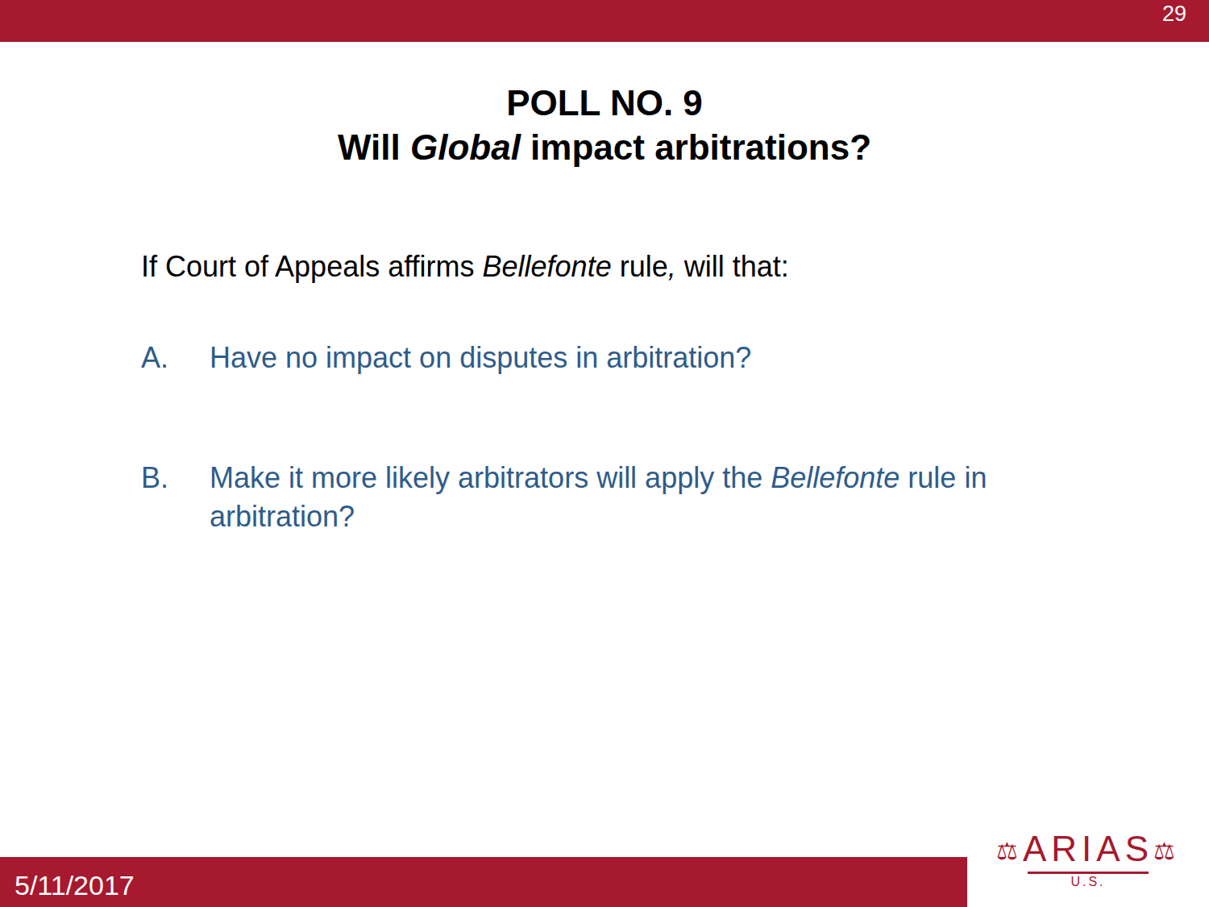29
POLL NO. 9
Will Global impact arbitrations?
If Court of Appeals affirms Bellefonte rule, will that:
A. Have no impact on disputes in arbitration?
B. Make it more likely arbitrators will apply the Bellefonte rule in arbitration?
5/11/2017
⚖ARIAS⚖
U.S.